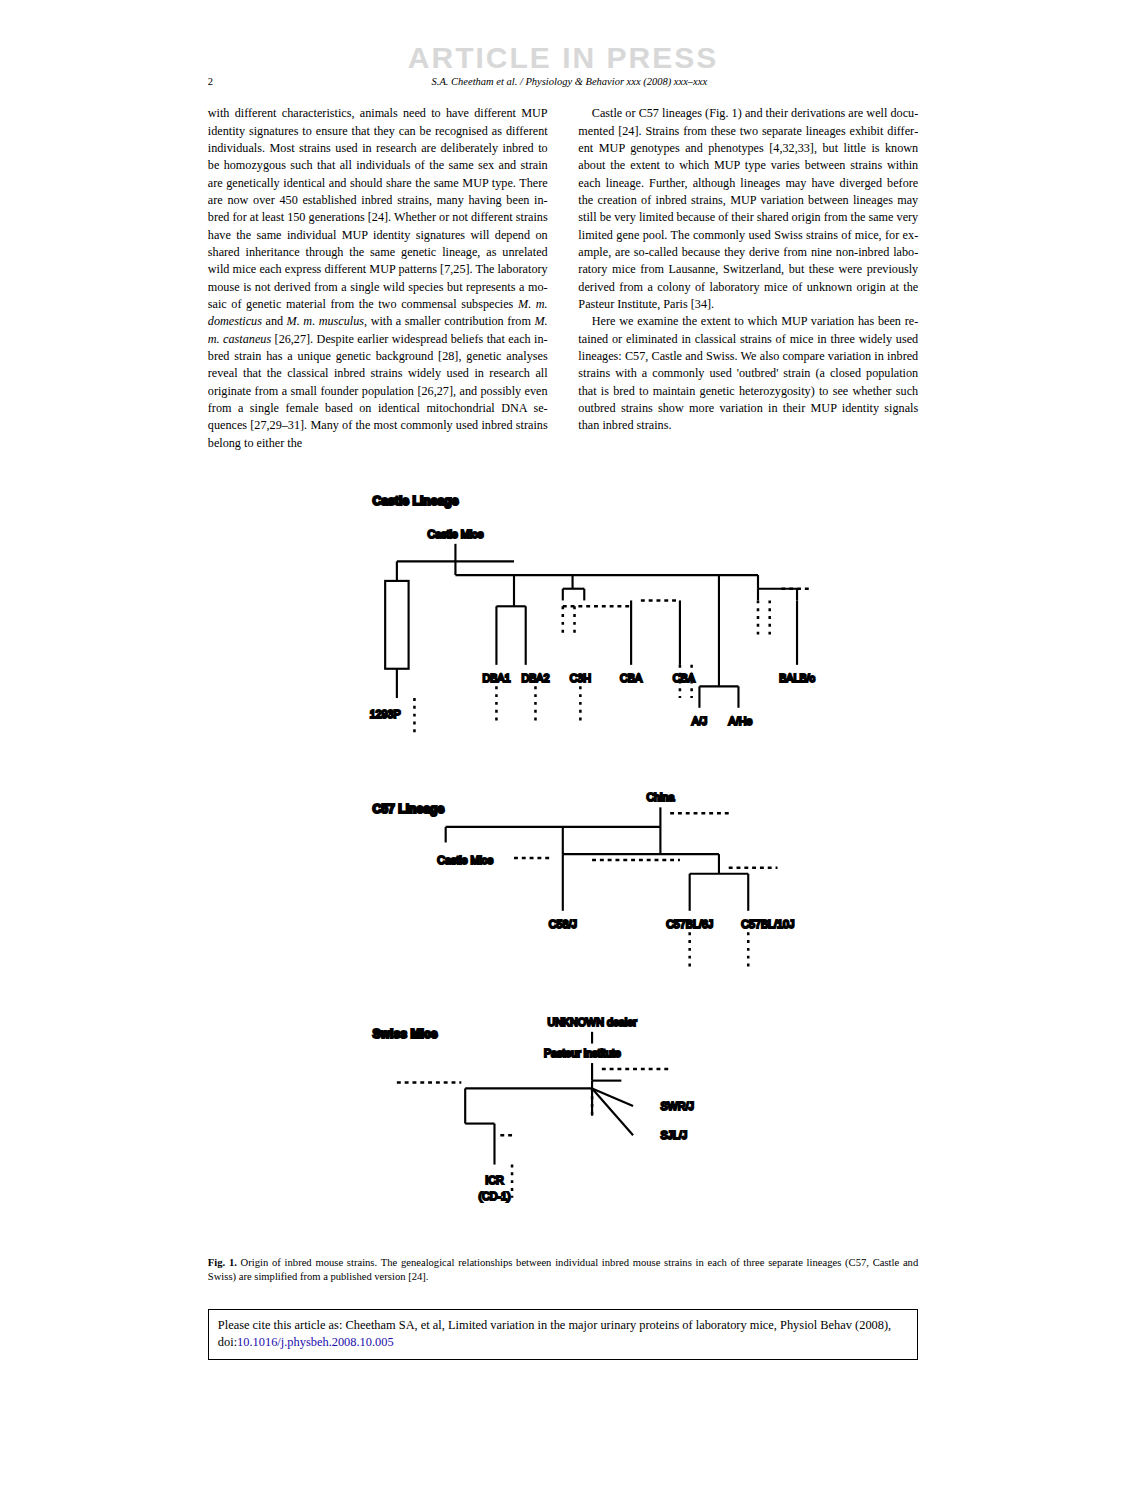ARTICLE IN PRESS
2 S.A. Cheetham et al. / Physiology & Behavior xxx (2008) xxx–xxx
with different characteristics, animals need to have different MUP identity signatures to ensure that they can be recognised as different individuals. Most strains used in research are deliberately inbred to be homozygous such that all individuals of the same sex and strain are genetically identical and should share the same MUP type. There are now over 450 established inbred strains, many having been inbred for at least 150 generations [24]. Whether or not different strains have the same individual MUP identity signatures will depend on shared inheritance through the same genetic lineage, as unrelated wild mice each express different MUP patterns [7,25]. The laboratory mouse is not derived from a single wild species but represents a mosaic of genetic material from the two commensal subspecies M. m. domesticus and M. m. musculus, with a smaller contribution from M. m. castaneus [26,27]. Despite earlier widespread beliefs that each inbred strain has a unique genetic background [28], genetic analyses reveal that the classical inbred strains widely used in research all originate from a small founder population [26,27], and possibly even from a single female based on identical mitochondrial DNA sequences [27,29–31]. Many of the most commonly used inbred strains belong to either the
Castle or C57 lineages (Fig. 1) and their derivations are well documented [24]. Strains from these two separate lineages exhibit different MUP genotypes and phenotypes [4,32,33], but little is known about the extent to which MUP type varies between strains within each lineage. Further, although lineages may have diverged before the creation of inbred strains, MUP variation between lineages may still be very limited because of their shared origin from the same very limited gene pool. The commonly used Swiss strains of mice, for example, are so-called because they derive from nine non-inbred laboratory mice from Lausanne, Switzerland, but these were previously derived from a colony of laboratory mice of unknown origin at the Pasteur Institute, Paris [34].
Here we examine the extent to which MUP variation has been retained or eliminated in classical strains of mice in three widely used lineages: C57, Castle and Swiss. We also compare variation in inbred strains with a commonly used 'outbred' strain (a closed population that is bred to maintain genetic heterozygosity) to see whether such outbred strains show more variation in their MUP identity signals than inbred strains.
Castle Lineage Castle Mice 1293P DBA1 DBA2 C3H CBA CBA BALB/c A/J A/He C57 Lineage China Castle Mice C58/J C57BL/6J C57BL/10J Swiss Mice UNKNOWN dealer Pasteur institute SWR/J SJL/J ICR (CD-1)
Fig. 1. Origin of inbred mouse strains. The genealogical relationships between individual inbred mouse strains in each of three separate lineages (C57, Castle and Swiss) are simplified from a published version [24].
Please cite this article as: Cheetham SA, et al, Limited variation in the major urinary proteins of laboratory mice, Physiol Behav (2008), doi:10.1016/j.physbeh.2008.10.005